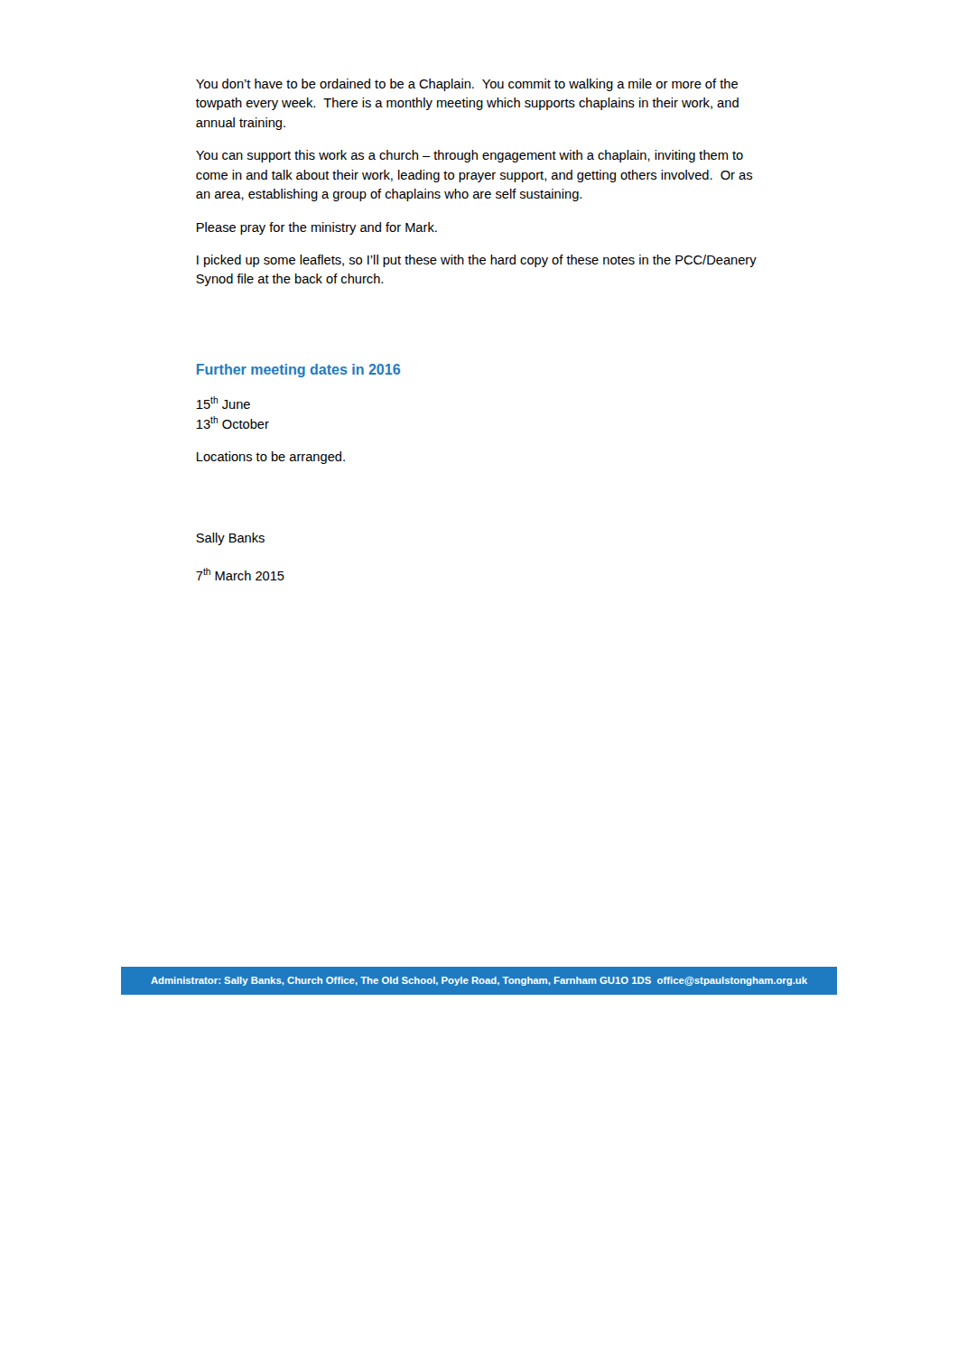You don’t have to be ordained to be a Chaplain. You commit to walking a mile or more of the towpath every week. There is a monthly meeting which supports chaplains in their work, and annual training.
You can support this work as a church – through engagement with a chaplain, inviting them to come in and talk about their work, leading to prayer support, and getting others involved. Or as an area, establishing a group of chaplains who are self sustaining.
Please pray for the ministry and for Mark.
I picked up some leaflets, so I’ll put these with the hard copy of these notes in the PCC/Deanery Synod file at the back of church.
Further meeting dates in 2016
15th June
13th October
Locations to be arranged.
Sally Banks
7th March 2015
Administrator: Sally Banks, Church Office, The Old School, Poyle Road, Tongham, Farnham GU1O 1DS office@stpaulstongham.org.uk